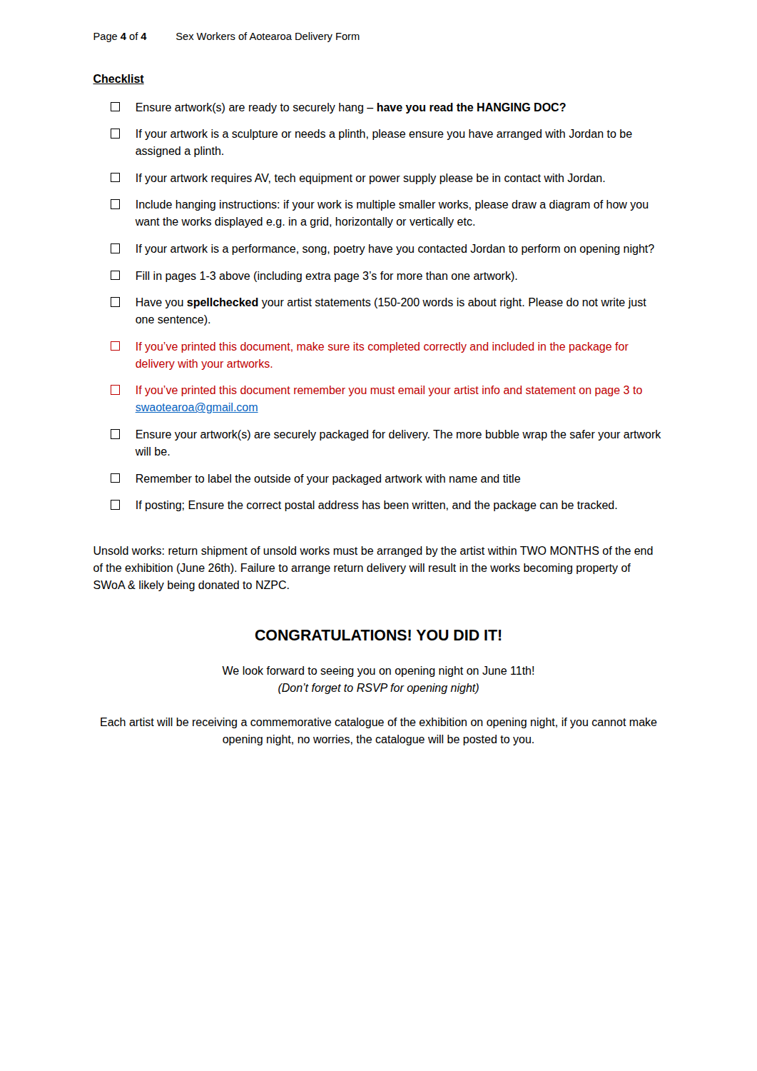Page 4 of 4 Sex Workers of Aotearoa Delivery Form
Checklist
Ensure artwork(s) are ready to securely hang – have you read the HANGING DOC?
If your artwork is a sculpture or needs a plinth, please ensure you have arranged with Jordan to be assigned a plinth.
If your artwork requires AV, tech equipment or power supply please be in contact with Jordan.
Include hanging instructions: if your work is multiple smaller works, please draw a diagram of how you want the works displayed e.g. in a grid, horizontally or vertically etc.
If your artwork is a performance, song, poetry have you contacted Jordan to perform on opening night?
Fill in pages 1-3 above (including extra page 3’s for more than one artwork).
Have you spellchecked your artist statements (150-200 words is about right. Please do not write just one sentence).
If you’ve printed this document, make sure its completed correctly and included in the package for delivery with your artworks.
If you’ve printed this document remember you must email your artist info and statement on page 3 to swaotearoa@gmail.com
Ensure your artwork(s) are securely packaged for delivery. The more bubble wrap the safer your artwork will be.
Remember to label the outside of your packaged artwork with name and title
If posting; Ensure the correct postal address has been written, and the package can be tracked.
Unsold works: return shipment of unsold works must be arranged by the artist within TWO MONTHS of the end of the exhibition (June 26th). Failure to arrange return delivery will result in the works becoming property of SWoA & likely being donated to NZPC.
CONGRATULATIONS! YOU DID IT!
We look forward to seeing you on opening night on June 11th!
(Don’t forget to RSVP for opening night)
Each artist will be receiving a commemorative catalogue of the exhibition on opening night, if you cannot make opening night, no worries, the catalogue will be posted to you.